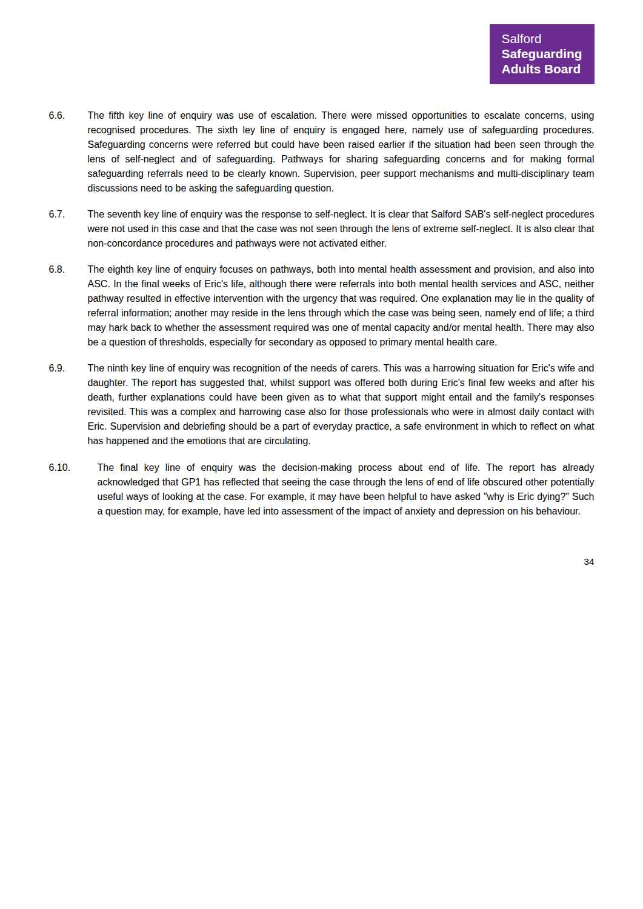Salford
Safeguarding
Adults Board
6.6. The fifth key line of enquiry was use of escalation. There were missed opportunities to escalate concerns, using recognised procedures. The sixth ley line of enquiry is engaged here, namely use of safeguarding procedures. Safeguarding concerns were referred but could have been raised earlier if the situation had been seen through the lens of self-neglect and of safeguarding. Pathways for sharing safeguarding concerns and for making formal safeguarding referrals need to be clearly known. Supervision, peer support mechanisms and multi-disciplinary team discussions need to be asking the safeguarding question.
6.7. The seventh key line of enquiry was the response to self-neglect. It is clear that Salford SAB's self-neglect procedures were not used in this case and that the case was not seen through the lens of extreme self-neglect. It is also clear that non-concordance procedures and pathways were not activated either.
6.8. The eighth key line of enquiry focuses on pathways, both into mental health assessment and provision, and also into ASC. In the final weeks of Eric's life, although there were referrals into both mental health services and ASC, neither pathway resulted in effective intervention with the urgency that was required. One explanation may lie in the quality of referral information; another may reside in the lens through which the case was being seen, namely end of life; a third may hark back to whether the assessment required was one of mental capacity and/or mental health. There may also be a question of thresholds, especially for secondary as opposed to primary mental health care.
6.9. The ninth key line of enquiry was recognition of the needs of carers. This was a harrowing situation for Eric's wife and daughter. The report has suggested that, whilst support was offered both during Eric's final few weeks and after his death, further explanations could have been given as to what that support might entail and the family's responses revisited. This was a complex and harrowing case also for those professionals who were in almost daily contact with Eric. Supervision and debriefing should be a part of everyday practice, a safe environment in which to reflect on what has happened and the emotions that are circulating.
6.10. The final key line of enquiry was the decision-making process about end of life. The report has already acknowledged that GP1 has reflected that seeing the case through the lens of end of life obscured other potentially useful ways of looking at the case. For example, it may have been helpful to have asked "why is Eric dying?" Such a question may, for example, have led into assessment of the impact of anxiety and depression on his behaviour.
34